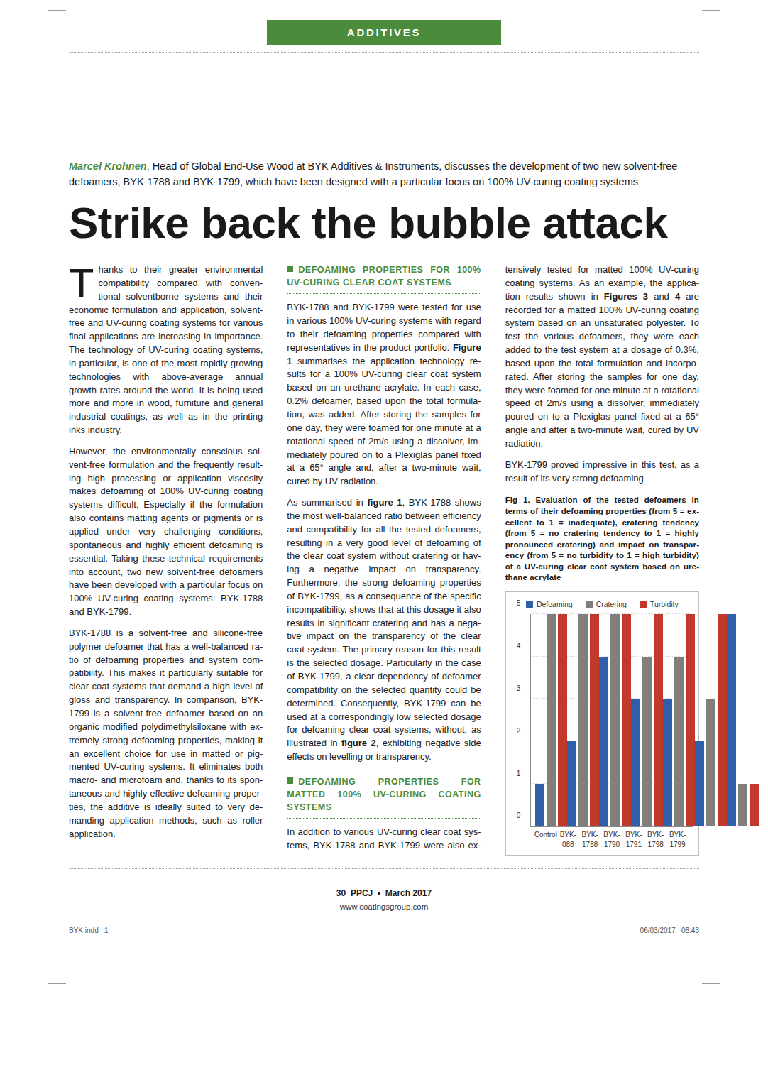Additives
Marcel Krohnen, Head of Global End-Use Wood at BYK Additives & Instruments, discusses the development of two new solvent-free defoamers, BYK-1788 and BYK-1799, which have been designed with a particular focus on 100% UV-curing coating systems
Strike back the bubble attack
Thanks to their greater environmental compatibility compared with conventional solventborne systems and their economic formulation and application, solvent-free and UV-curing coating systems for various final applications are increasing in importance. The technology of UV-curing coating systems, in particular, is one of the most rapidly growing technologies with above-average annual growth rates around the world. It is being used more and more in wood, furniture and general industrial coatings, as well as in the printing inks industry.
However, the environmentally conscious solvent-free formulation and the frequently resulting high processing or application viscosity makes defoaming of 100% UV-curing coating systems difficult. Especially if the formulation also contains matting agents or pigments or is applied under very challenging conditions, spontaneous and highly efficient defoaming is essential. Taking these technical requirements into account, two new solvent-free defoamers have been developed with a particular focus on 100% UV-curing coating systems: BYK-1788 and BYK-1799.
BYK-1788 is a solvent-free and silicone-free polymer defoamer that has a well-balanced ratio of defoaming properties and system compatibility. This makes it particularly suitable for clear coat systems that demand a high level of gloss and transparency. In comparison, BYK-1799 is a solvent-free defoamer based on an organic modified polydimethylsiloxane with extremely strong defoaming properties, making it an excellent choice for use in matted or pigmented UV-curing systems. It eliminates both macro- and microfoam and, thanks to its spontaneous and highly effective defoaming properties, the additive is ideally suited to very demanding application methods, such as roller application.
Defoaming properties for 100% UV-curing clear coat systems
BYK-1788 and BYK-1799 were tested for use in various 100% UV-curing systems with regard to their defoaming properties compared with representatives in the product portfolio. Figure 1 summarises the application technology results for a 100% UV-curing clear coat system based on an urethane acrylate. In each case, 0.2% defoamer, based upon the total formulation, was added. After storing the samples for one day, they were foamed for one minute at a rotational speed of 2m/s using a dissolver, immediately poured on to a Plexiglas panel fixed at a 65° angle and, after a two-minute wait, cured by UV radiation.
As summarised in figure 1, BYK-1788 shows the most well-balanced ratio between efficiency and compatibility for all the tested defoamers, resulting in a very good level of defoaming of the clear coat system without cratering or having a negative impact on transparency. Furthermore, the strong defoaming properties of BYK-1799, as a consequence of the specific incompatibility, shows that at this dosage it also results in significant cratering and has a negative impact on the transparency of the clear coat system. The primary reason for this result is the selected dosage. Particularly in the case of BYK-1799, a clear dependency of defoamer compatibility on the selected quantity could be determined. Consequently, BYK-1799 can be used at a correspondingly low selected dosage for defoaming clear coat systems, without, as illustrated in figure 2, exhibiting negative side effects on levelling or transparency.
Defoaming properties for matted 100% UV-curing coating systems
In addition to various UV-curing clear coat systems, BYK-1788 and BYK-1799 were also extensively tested for matted 100% UV-curing coating systems. As an example, the application results shown in Figures 3 and 4 are recorded for a matted 100% UV-curing coating system based on an unsaturated polyester. To test the various defoamers, they were each added to the test system at a dosage of 0.3%, based upon the total formulation and incorporated. After storing the samples for one day, they were foamed for one minute at a rotational speed of 2m/s using a dissolver, immediately poured on to a Plexiglas panel fixed at a 65° angle and after a two-minute wait, cured by UV radiation.
BYK-1799 proved impressive in this test, as a result of its very strong defoaming
Fig 1. Evaluation of the tested defoamers in terms of their defoaming properties (from 5 = excellent to 1 = inadequate), cratering tendency (from 5 = no cratering tendency to 1 = highly pronounced cratering) and impact on transparency (from 5 = no turbidity to 1 = high turbidity) of a UV-curing clear coat system based on urethane acrylate
Defoaming Cratering Turbidity
0
1
2
3
4
5
Control
BYK-088
BYK-1788
BYK-1790
BYK-1791
BYK-1798
BYK-1799
30 PPCJ • March 2017
www.coatingsgroup.com
BYK.indd 1 06/03/2017 08:43